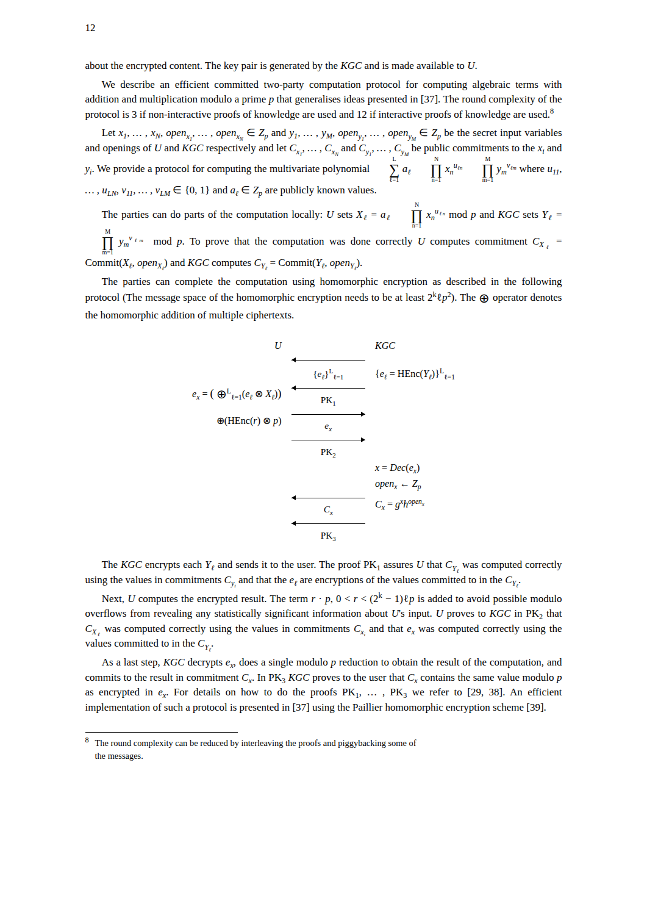12
about the encrypted content. The key pair is generated by the KGC and is made available to U.
We describe an efficient committed two-party computation protocol for computing algebraic terms with addition and multiplication modulo a prime p that generalises ideas presented in [37]. The round complexity of the protocol is 3 if non-interactive proofs of knowledge are used and 12 if interactive proofs of knowledge are used.8
Let x1, … , xN, openx1, … , openxN ∈ Zp and y1, … , yM, openy1, … , openyM ∈ Zp be the secret input variables and openings of U and KGC respectively and let Cx1, … , CxN and Cy1, … , CyM be public commitments to the xi and yi. We provide a protocol for computing the multivariate polynomial L∑ℓ=1 aℓ N∏n=1 xnuℓn M∏m=1 ymvℓm where u11, … , uLN, v11, … , vLM ∈ {0, 1} and aℓ ∈ Zp are publicly known values.
The parties can do parts of the computation locally: U sets Xℓ = aℓ N∏n=1 xnuℓn mod p and KGC sets Yℓ = M∏m=1 ymvℓm mod p. To prove that the computation was done correctly U computes commitment CXℓ = Commit(Xℓ, openXℓ) and KGC computes CYℓ = Commit(Yℓ, openYℓ).
The parties can complete the computation using homomorphic encryption as described in the following protocol (The message space of the homomorphic encryption needs to be at least 2kℓp2). The ⊕ operator denotes the homomorphic addition of multiple ciphertexts.
| U | | KGC |
| | { e ℓ } L ℓ=1 | { e ℓ = HEnc( Y ℓ )} L ℓ=1 |
| e x = ( ⊕ L ℓ=1 ( e ℓ ⊗ X ℓ ) ) | PK 1 | |
| ⊕(HEnc( r ) ⊗ p ) | e x | |
| | PK 2 | |
| | | x = Dec ( e x ) |
| | | open x ← Z p |
| | C x | C x = g x h open x |
| | PK 3 | |
The KGC encrypts each Yℓ and sends it to the user. The proof PK1 assures U that CYℓ was computed correctly using the values in commitments Cyi and that the eℓ are encryptions of the values committed to in the CYℓ.
Next, U computes the encrypted result. The term r · p, 0 < r < (2k − 1)ℓp is added to avoid possible modulo overflows from revealing any statistically significant information about U's input. U proves to KGC in PK2 that CXℓ was computed correctly using the values in commitments Cxi and that ex was computed correctly using the values committed to in the CYℓ.
As a last step, KGC decrypts ex, does a single modulo p reduction to obtain the result of the computation, and commits to the result in commitment Cx. In PK3 KGC proves to the user that Cx contains the same value modulo p as encrypted in ex. For details on how to do the proofs PK1, … , PK3 we refer to [29, 38]. An efficient implementation of such a protocol is presented in [37] using the Paillier homomorphic encryption scheme [39].
8 The round complexity can be reduced by interleaving the proofs and piggybacking some of
the messages.